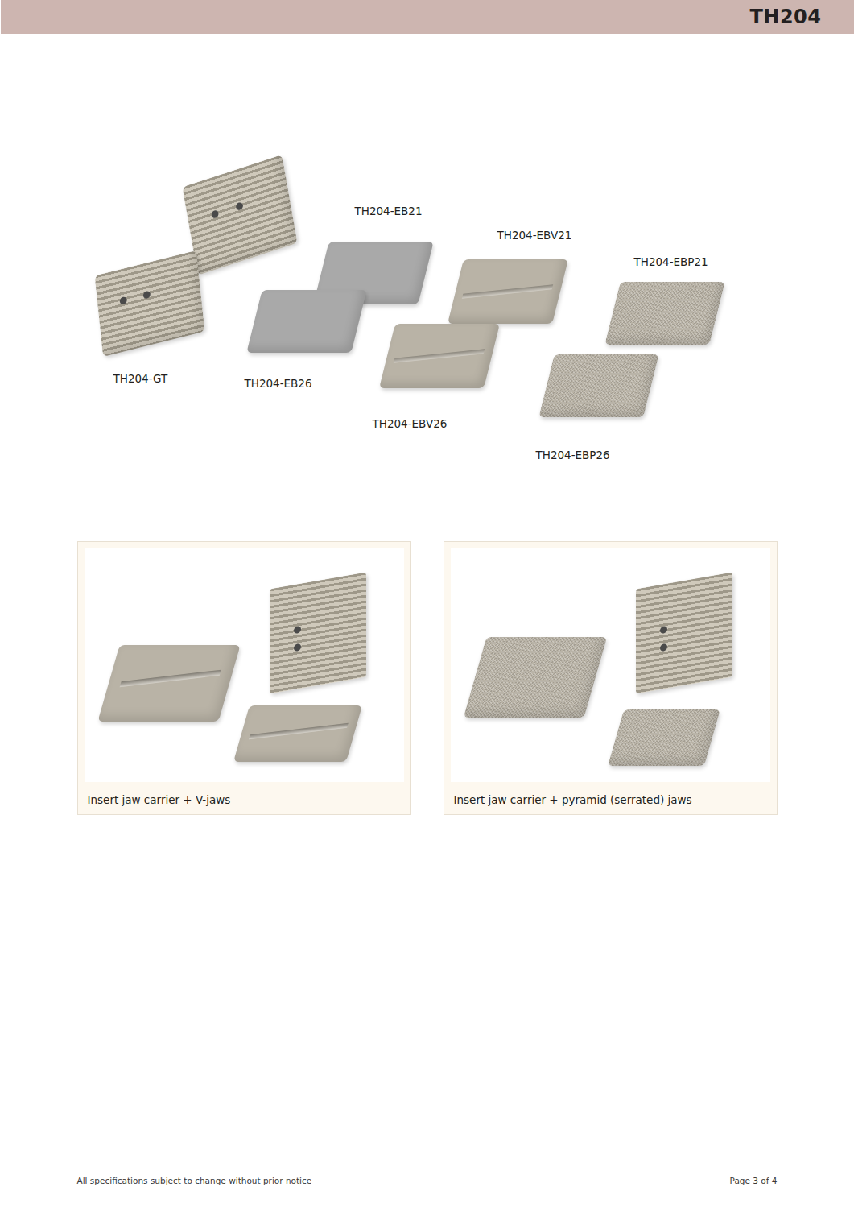TH204
TH204-EB21
TH204-EBV21
TH204-EBP21
TH204-GT
TH204-EB26
TH204-EBV26
TH204-EBP26
Insert jaw carrier + V-jaws
Insert jaw carrier + pyramid (serrated) jaws
All specifications subject to change without prior notice
Page 3 of 4